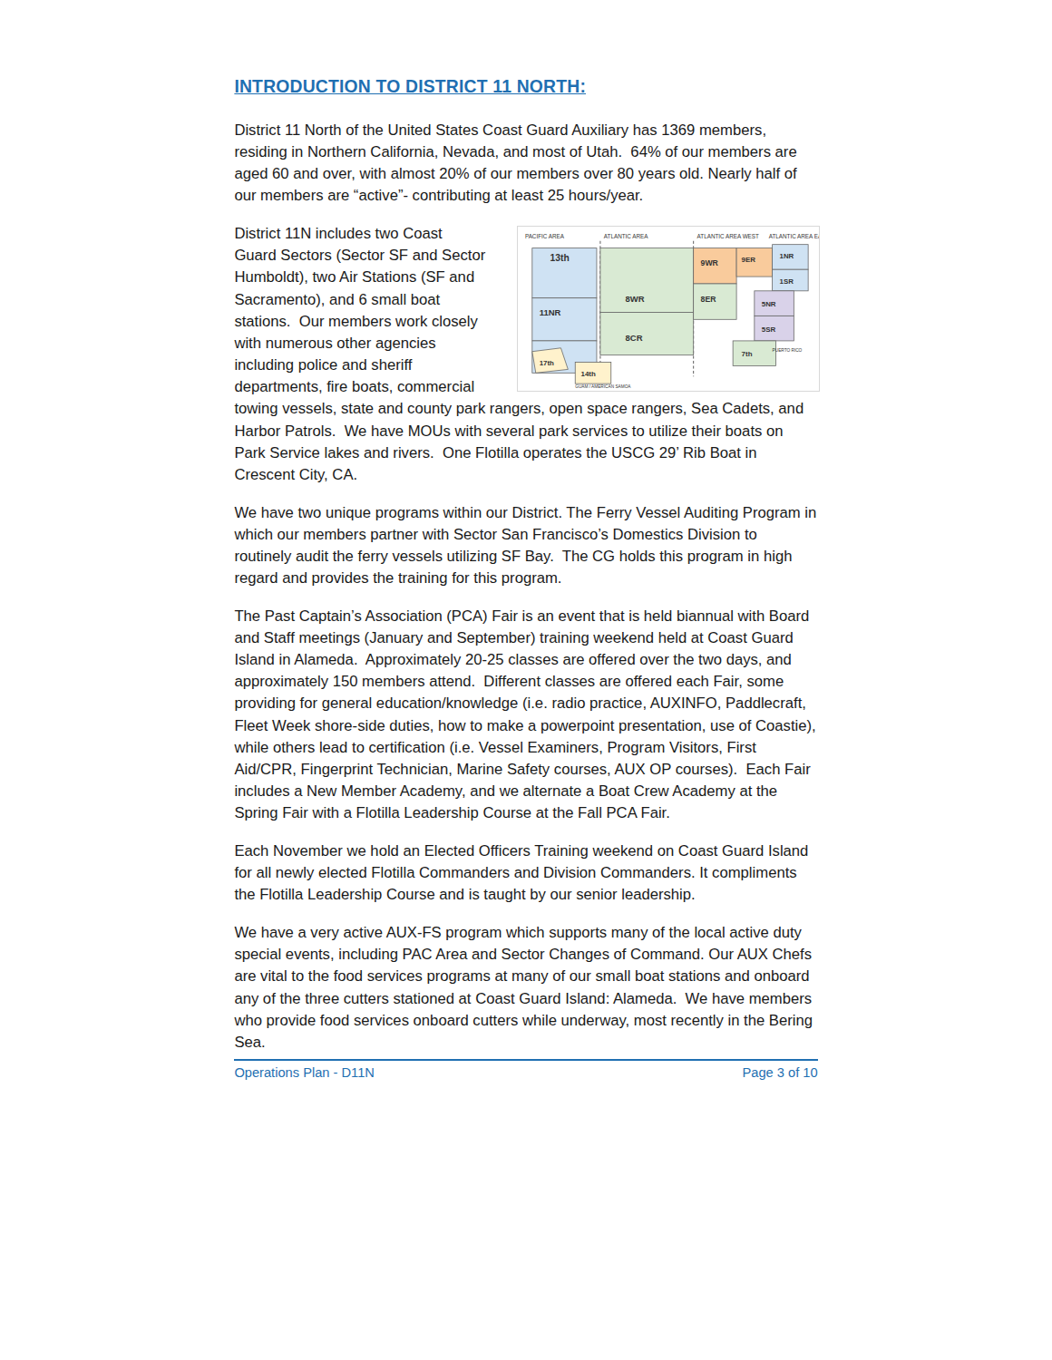INTRODUCTION TO DISTRICT 11 NORTH:
District 11 North of the United States Coast Guard Auxiliary has 1369 members, residing in Northern California, Nevada, and most of Utah. 64% of our members are aged 60 and over, with almost 20% of our members over 80 years old. Nearly half of our members are “active”- contributing at least 25 hours/year.
District 11N includes two Coast Guard Sectors (Sector SF and Sector Humboldt), two Air Stations (SF and Sacramento), and 6 small boat stations. Our members work closely with numerous other agencies including police and sheriff departments, fire boats, commercial towing vessels, state and county park rangers, open space rangers, Sea Cadets, and Harbor Patrols. We have MOUs with several park services to utilize their boats on Park Service lakes and rivers. One Flotilla operates the USCG 29’ Rib Boat in Crescent City, CA.
We have two unique programs within our District. The Ferry Vessel Auditing Program in which our members partner with Sector San Francisco’s Domestics Division to routinely audit the ferry vessels utilizing SF Bay. The CG holds this program in high regard and provides the training for this program.
The Past Captain’s Association (PCA) Fair is an event that is held biannual with Board and Staff meetings (January and September) training weekend held at Coast Guard Island in Alameda. Approximately 20-25 classes are offered over the two days, and approximately 150 members attend. Different classes are offered each Fair, some providing for general education/knowledge (i.e. radio practice, AUXINFO, Paddlecraft, Fleet Week shore-side duties, how to make a powerpoint presentation, use of Coastie), while others lead to certification (i.e. Vessel Examiners, Program Visitors, First Aid/CPR, Fingerprint Technician, Marine Safety courses, AUX OP courses). Each Fair includes a New Member Academy, and we alternate a Boat Crew Academy at the Spring Fair with a Flotilla Leadership Course at the Fall PCA Fair.
Each November we hold an Elected Officers Training weekend on Coast Guard Island for all newly elected Flotilla Commanders and Division Commanders. It compliments the Flotilla Leadership Course and is taught by our senior leadership.
We have a very active AUX-FS program which supports many of the local active duty special events, including PAC Area and Sector Changes of Command. Our AUX Chefs are vital to the food services programs at many of our small boat stations and onboard any of the three cutters stationed at Coast Guard Island: Alameda. We have members who provide food services onboard cutters while underway, most recently in the Bering Sea.
Operations Plan - D11N Page 3 of 10